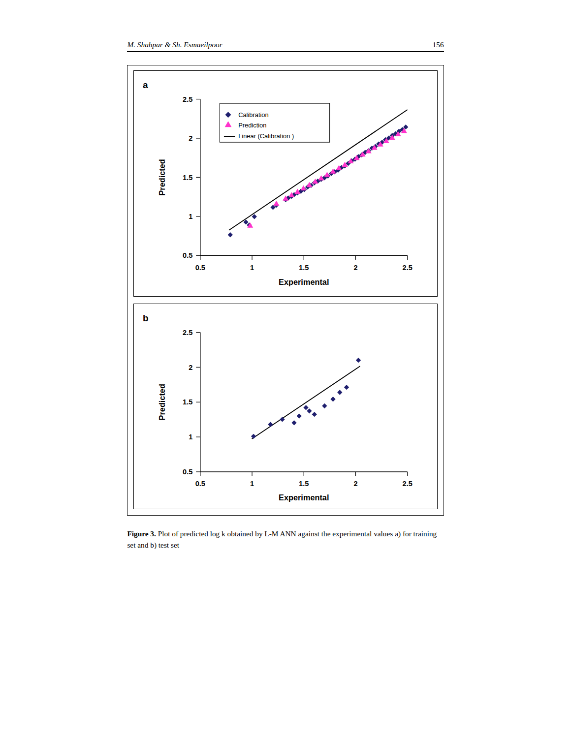M. Shahpar & Sh. Esmaeilpoor 156
Panel a — Predicted log k versus experimental log k, training set Scatter plot with calibration points (dark blue diamonds), prediction points (magenta triangles) and a linear calibration trend line. Both axes run from 0.5 to 2.5. a 0.5 1 1.5 2 2.5 0.5 1 1.5 2 2.5 Experimental Predicted Calibration Prediction Linear (Calibration )
Panel b — Predicted log k versus experimental log k, test set Scatter plot with dark blue diamond markers and a linear trend line. Both axes run from 0.5 to 2.5. b 0.5 1 1.5 2 2.5 0.5 1 1.5 2 2.5 Experimental Predicted
Figure 3. Plot of predicted log k obtained by L-M ANN against the experimental values a) for training set and b) test set